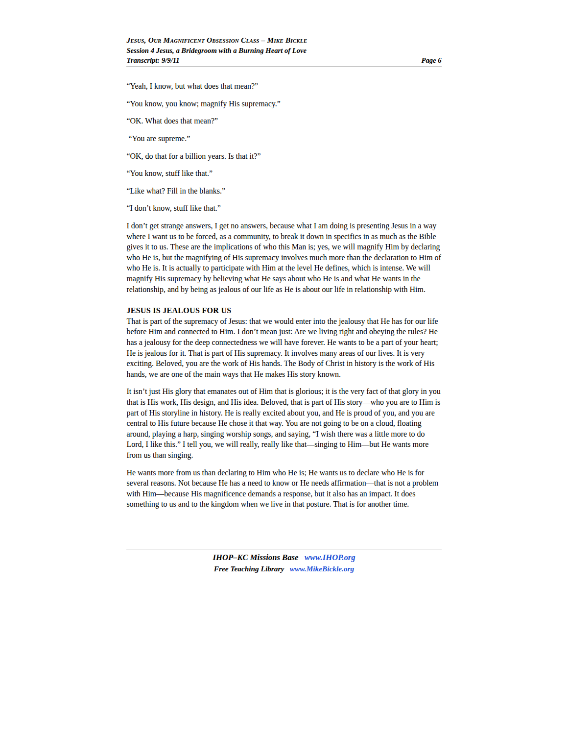Jesus, Our Magnificent Obsession Class – Mike Bickle
Session 4 Jesus, a Bridegroom with a Burning Heart of Love
Transcript: 9/9/11 Page 6
“Yeah, I know, but what does that mean?”
“You know, you know; magnify His supremacy.”
“OK. What does that mean?”
“You are supreme.”
“OK, do that for a billion years. Is that it?”
“You know, stuff like that.”
“Like what? Fill in the blanks.”
“I don’t know, stuff like that.”
I don’t get strange answers, I get no answers, because what I am doing is presenting Jesus in a way where I want us to be forced, as a community, to break it down in specifics in as much as the Bible gives it to us. These are the implications of who this Man is; yes, we will magnify Him by declaring who He is, but the magnifying of His supremacy involves much more than the declaration to Him of who He is. It is actually to participate with Him at the level He defines, which is intense. We will magnify His supremacy by believing what He says about who He is and what He wants in the relationship, and by being as jealous of our life as He is about our life in relationship with Him.
Jesus is Jealous for Us
That is part of the supremacy of Jesus: that we would enter into the jealousy that He has for our life before Him and connected to Him. I don’t mean just: Are we living right and obeying the rules? He has a jealousy for the deep connectedness we will have forever. He wants to be a part of your heart; He is jealous for it. That is part of His supremacy. It involves many areas of our lives. It is very exciting. Beloved, you are the work of His hands. The Body of Christ in history is the work of His hands, we are one of the main ways that He makes His story known.
It isn’t just His glory that emanates out of Him that is glorious; it is the very fact of that glory in you that is His work, His design, and His idea. Beloved, that is part of His story—who you are to Him is part of His storyline in history. He is really excited about you, and He is proud of you, and you are central to His future because He chose it that way. You are not going to be on a cloud, floating around, playing a harp, singing worship songs, and saying, “I wish there was a little more to do Lord, I like this.” I tell you, we will really, really like that—singing to Him—but He wants more from us than singing.
He wants more from us than declaring to Him who He is; He wants us to declare who He is for several reasons. Not because He has a need to know or He needs affirmation—that is not a problem with Him—because His magnificence demands a response, but it also has an impact. It does something to us and to the kingdom when we live in that posture. That is for another time.
IHOP–KC Missions Base www.IHOP.org
Free Teaching Library www.MikeBickle.org